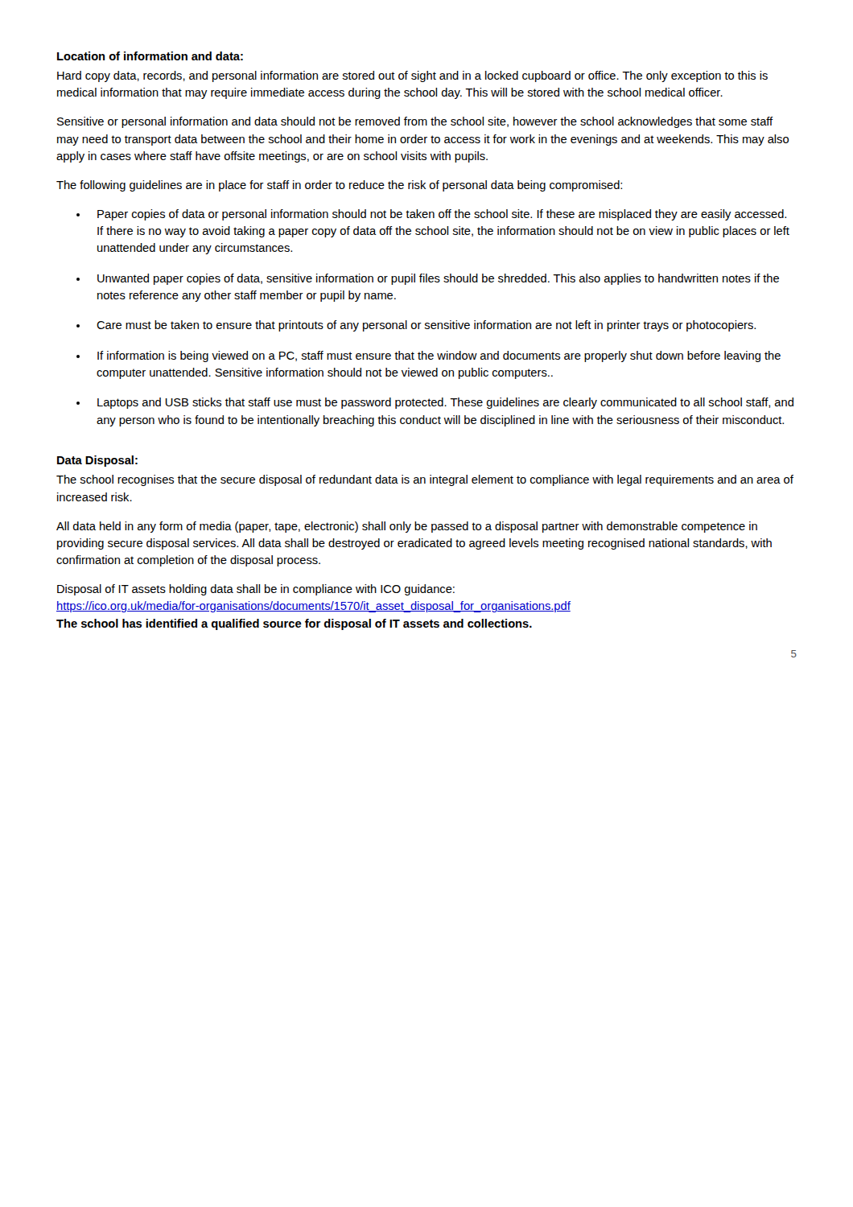Location of information and data:
Hard copy data, records, and personal information are stored out of sight and in a locked cupboard or office. The only exception to this is medical information that may require immediate access during the school day. This will be stored with the school medical officer.
Sensitive or personal information and data should not be removed from the school site, however the school acknowledges that some staff may need to transport data between the school and their home in order to access it for work in the evenings and at weekends. This may also apply in cases where staff have offsite meetings, or are on school visits with pupils.
The following guidelines are in place for staff in order to reduce the risk of personal data being compromised:
Paper copies of data or personal information should not be taken off the school site. If these are misplaced they are easily accessed. If there is no way to avoid taking a paper copy of data off the school site, the information should not be on view in public places or left unattended under any circumstances.
Unwanted paper copies of data, sensitive information or pupil files should be shredded. This also applies to handwritten notes if the notes reference any other staff member or pupil by name.
Care must be taken to ensure that printouts of any personal or sensitive information are not left in printer trays or photocopiers.
If information is being viewed on a PC, staff must ensure that the window and documents are properly shut down before leaving the computer unattended. Sensitive information should not be viewed on public computers..
Laptops and USB sticks that staff use must be password protected. These guidelines are clearly communicated to all school staff, and any person who is found to be intentionally breaching this conduct will be disciplined in line with the seriousness of their misconduct.
Data Disposal:
The school recognises that the secure disposal of redundant data is an integral element to compliance with legal requirements and an area of increased risk.
All data held in any form of media (paper, tape, electronic) shall only be passed to a disposal partner with demonstrable competence in providing secure disposal services. All data shall be destroyed or eradicated to agreed levels meeting recognised national standards, with confirmation at completion of the disposal process.
Disposal of IT assets holding data shall be in compliance with ICO guidance:
https://ico.org.uk/media/for-organisations/documents/1570/it_asset_disposal_for_organisations.pdf
The school has identified a qualified source for disposal of IT assets and collections.
5